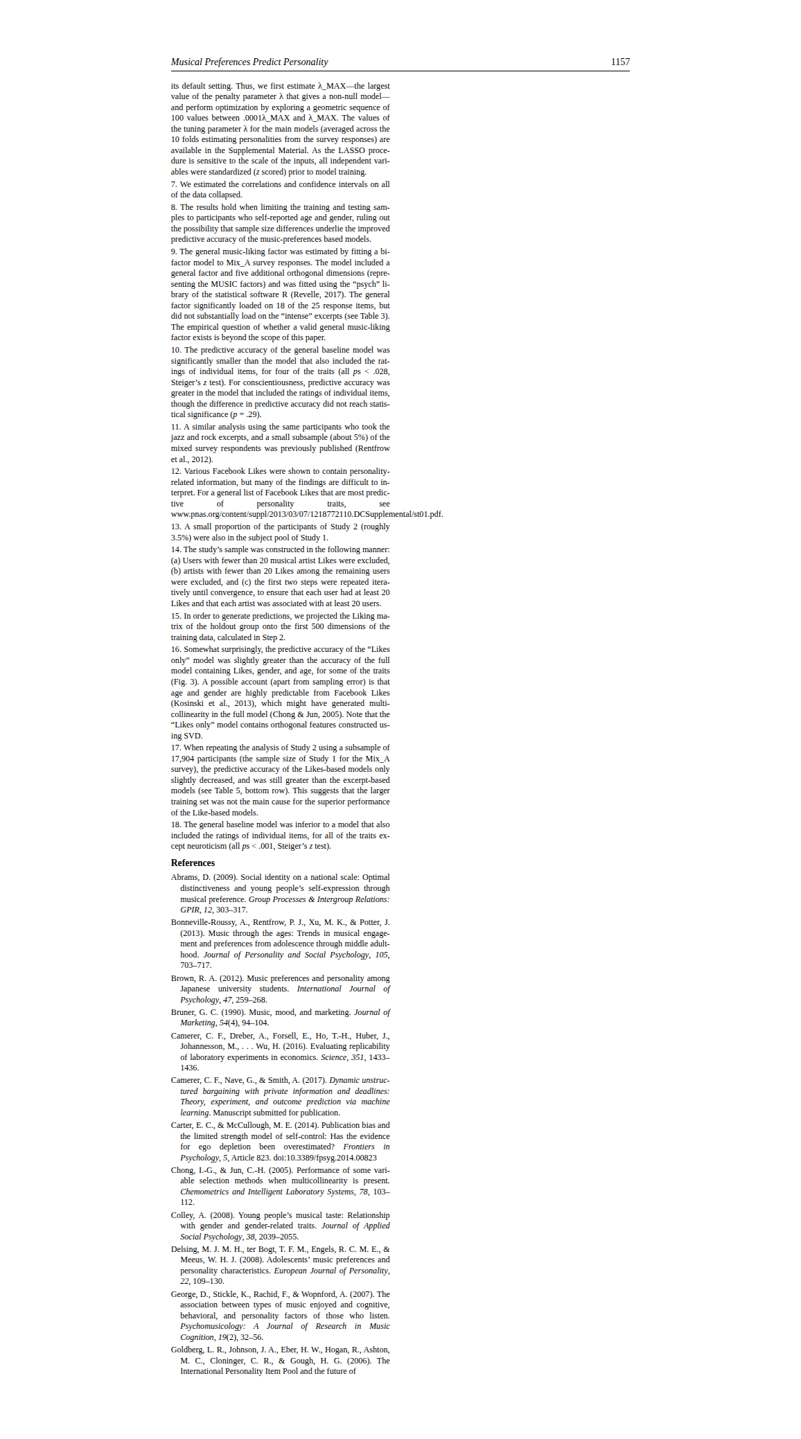Musical Preferences Predict Personality 1157
its default setting. Thus, we first estimate λ_MAX—the largest value of the penalty parameter λ that gives a non-null model—and perform optimization by exploring a geometric sequence of 100 values between .0001λ_MAX and λ_MAX. The values of the tuning parameter λ for the main models (averaged across the 10 folds estimating personalities from the survey responses) are available in the Supplemental Material. As the LASSO procedure is sensitive to the scale of the inputs, all independent variables were standardized (z scored) prior to model training.
7. We estimated the correlations and confidence intervals on all of the data collapsed.
8. The results hold when limiting the training and testing samples to participants who self-reported age and gender, ruling out the possibility that sample size differences underlie the improved predictive accuracy of the music-preferences based models.
9. The general music-liking factor was estimated by fitting a bifactor model to Mix_A survey responses. The model included a general factor and five additional orthogonal dimensions (representing the MUSIC factors) and was fitted using the “psych” library of the statistical software R (Revelle, 2017). The general factor significantly loaded on 18 of the 25 response items, but did not substantially load on the “intense” excerpts (see Table 3). The empirical question of whether a valid general music-liking factor exists is beyond the scope of this paper.
10. The predictive accuracy of the general baseline model was significantly smaller than the model that also included the ratings of individual items, for four of the traits (all ps < .028, Steiger’s z test). For conscientiousness, predictive accuracy was greater in the model that included the ratings of individual items, though the difference in predictive accuracy did not reach statistical significance (p = .29).
11. A similar analysis using the same participants who took the jazz and rock excerpts, and a small subsample (about 5%) of the mixed survey respondents was previously published (Rentfrow et al., 2012).
12. Various Facebook Likes were shown to contain personality-related information, but many of the findings are difficult to interpret. For a general list of Facebook Likes that are most predictive of personality traits, see www.pnas.org/content/suppl/2013/03/07/1218772110.DCSupplemental/st01.pdf.
13. A small proportion of the participants of Study 2 (roughly 3.5%) were also in the subject pool of Study 1.
14. The study’s sample was constructed in the following manner: (a) Users with fewer than 20 musical artist Likes were excluded, (b) artists with fewer than 20 Likes among the remaining users were excluded, and (c) the first two steps were repeated iteratively until convergence, to ensure that each user had at least 20 Likes and that each artist was associated with at least 20 users.
15. In order to generate predictions, we projected the Liking matrix of the holdout group onto the first 500 dimensions of the training data, calculated in Step 2.
16. Somewhat surprisingly, the predictive accuracy of the “Likes only” model was slightly greater than the accuracy of the full model containing Likes, gender, and age, for some of the traits (Fig. 3). A possible account (apart from sampling error) is that age and gender are highly predictable from Facebook Likes (Kosinski et al., 2013), which might have generated multicollinearity in the full model (Chong & Jun, 2005). Note that the “Likes only” model contains orthogonal features constructed using SVD.
17. When repeating the analysis of Study 2 using a subsample of 17,904 participants (the sample size of Study 1 for the Mix_A survey), the predictive accuracy of the Likes-based models only slightly decreased, and was still greater than the excerpt-based models (see Table 5, bottom row). This suggests that the larger training set was not the main cause for the superior performance of the Like-based models.
18. The general baseline model was inferior to a model that also included the ratings of individual items, for all of the traits except neuroticism (all ps < .001, Steiger’s z test).
References
Abrams, D. (2009). Social identity on a national scale: Optimal distinctiveness and young people’s self-expression through musical preference. Group Processes & Intergroup Relations: GPIR, 12, 303–317.
Bonneville-Roussy, A., Rentfrow, P. J., Xu, M. K., & Potter, J. (2013). Music through the ages: Trends in musical engagement and preferences from adolescence through middle adulthood. Journal of Personality and Social Psychology, 105, 703–717.
Brown, R. A. (2012). Music preferences and personality among Japanese university students. International Journal of Psychology, 47, 259–268.
Bruner, G. C. (1990). Music, mood, and marketing. Journal of Marketing, 54(4), 94–104.
Camerer, C. F., Dreber, A., Forsell, E., Ho, T.-H., Huber, J., Johannesson, M., . . . Wu, H. (2016). Evaluating replicability of laboratory experiments in economics. Science, 351, 1433–1436.
Camerer, C. F., Nave, G., & Smith, A. (2017). Dynamic unstructured bargaining with private information and deadlines: Theory, experiment, and outcome prediction via machine learning. Manuscript submitted for publication.
Carter, E. C., & McCullough, M. E. (2014). Publication bias and the limited strength model of self-control: Has the evidence for ego depletion been overestimated? Frontiers in Psychology, 5, Article 823. doi:10.3389/fpsyg.2014.00823
Chong, I.-G., & Jun, C.-H. (2005). Performance of some variable selection methods when multicollinearity is present. Chemometrics and Intelligent Laboratory Systems, 78, 103–112.
Colley, A. (2008). Young people’s musical taste: Relationship with gender and gender-related traits. Journal of Applied Social Psychology, 38, 2039–2055.
Delsing, M. J. M. H., ter Bogt, T. F. M., Engels, R. C. M. E., & Meeus, W. H. J. (2008). Adolescents’ music preferences and personality characteristics. European Journal of Personality, 22, 109–130.
George, D., Stickle, K., Rachid, F., & Wopnford, A. (2007). The association between types of music enjoyed and cognitive, behavioral, and personality factors of those who listen. Psychomusicology: A Journal of Research in Music Cognition, 19(2), 32–56.
Goldberg, L. R., Johnson, J. A., Eber, H. W., Hogan, R., Ashton, M. C., Cloninger, C. R., & Gough, H. G. (2006). The International Personality Item Pool and the future of